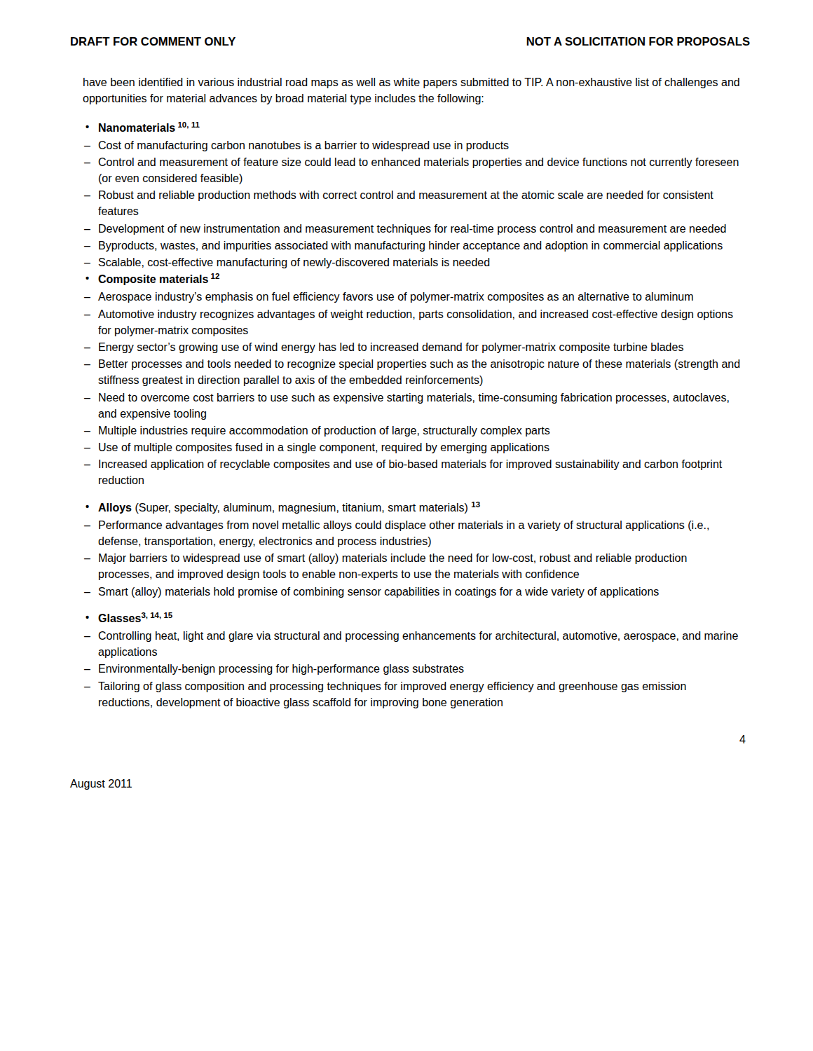DRAFT FOR COMMENT ONLY NOT A SOLICITATION FOR PROPOSALS
have been identified in various industrial road maps as well as white papers submitted to TIP. A non-exhaustive list of challenges and opportunities for material advances by broad material type includes the following:
Nanomaterials 10, 11
Cost of manufacturing carbon nanotubes is a barrier to widespread use in products
Control and measurement of feature size could lead to enhanced materials properties and device functions not currently foreseen (or even considered feasible)
Robust and reliable production methods with correct control and measurement at the atomic scale are needed for consistent features
Development of new instrumentation and measurement techniques for real-time process control and measurement are needed
Byproducts, wastes, and impurities associated with manufacturing hinder acceptance and adoption in commercial applications
Scalable, cost-effective manufacturing of newly-discovered materials is needed
Composite materials 12
Aerospace industry’s emphasis on fuel efficiency favors use of polymer-matrix composites as an alternative to aluminum
Automotive industry recognizes advantages of weight reduction, parts consolidation, and increased cost-effective design options for polymer-matrix composites
Energy sector’s growing use of wind energy has led to increased demand for polymer-matrix composite turbine blades
Better processes and tools needed to recognize special properties such as the anisotropic nature of these materials (strength and stiffness greatest in direction parallel to axis of the embedded reinforcements)
Need to overcome cost barriers to use such as expensive starting materials, time-consuming fabrication processes, autoclaves, and expensive tooling
Multiple industries require accommodation of production of large, structurally complex parts
Use of multiple composites fused in a single component, required by emerging applications
Increased application of recyclable composites and use of bio-based materials for improved sustainability and carbon footprint reduction
Alloys (Super, specialty, aluminum, magnesium, titanium, smart materials) 13
Performance advantages from novel metallic alloys could displace other materials in a variety of structural applications (i.e., defense, transportation, energy, electronics and process industries)
Major barriers to widespread use of smart (alloy) materials include the need for low-cost, robust and reliable production processes, and improved design tools to enable non-experts to use the materials with confidence
Smart (alloy) materials hold promise of combining sensor capabilities in coatings for a wide variety of applications
Glasses3, 14, 15
Controlling heat, light and glare via structural and processing enhancements for architectural, automotive, aerospace, and marine applications
Environmentally-benign processing for high-performance glass substrates
Tailoring of glass composition and processing techniques for improved energy efficiency and greenhouse gas emission reductions, development of bioactive glass scaffold for improving bone generation
4
August 2011